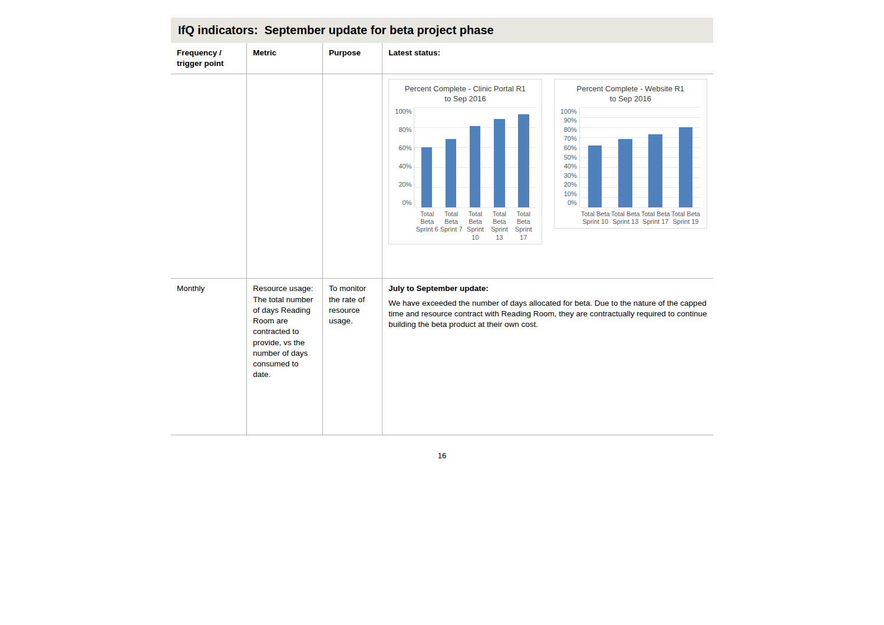IfQ indicators: September update for beta project phase
| Frequency / trigger point | Metric | Purpose | Latest status: |
| --- | --- | --- | --- |
| | | | Percent Complete - Clinic Portal R1 to Sep 2016 100% 80% 60% 40% 20% 0% Total Beta Sprint 6 Total Beta Sprint 7 Total Beta Sprint 10 Total Beta Sprint 13 Total Beta Sprint 17 Percent Complete - Website R1 to Sep 2016 100% 90% 80% 70% 60% 50% 40% 30% 20% 10% 0% Total Beta Sprint 10 Total Beta Sprint 13 Total Beta Sprint 17 Total Beta Sprint 19 |
| Monthly | Resource usage: The total number of days Reading Room are contracted to provide, vs the number of days consumed to date. | To monitor the rate of resource usage. | July to September update: We have exceeded the number of days allocated for beta. Due to the nature of the capped time and resource contract with Reading Room, they are contractually required to continue building the beta product at their own cost. |
16